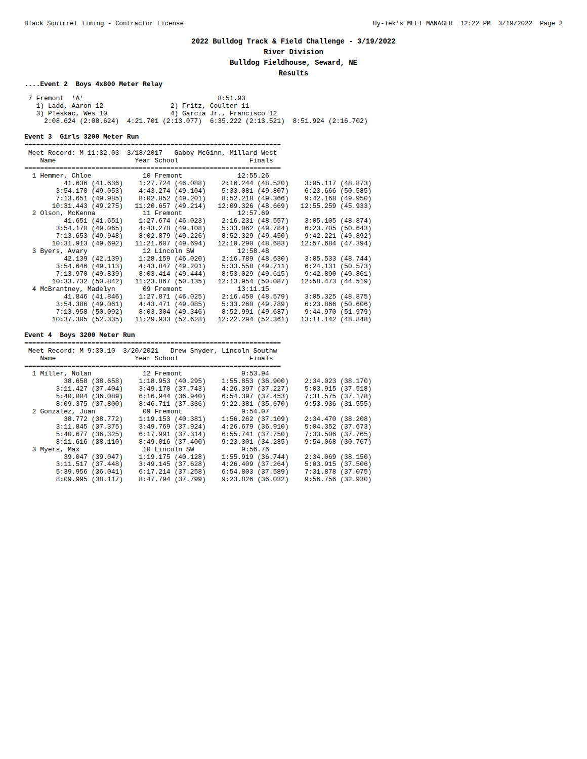Black Squirrel Timing - Contractor License Hy-Tek's MEET MANAGER 12:22 PM 3/19/2022 Page 2
2022 Bulldog Track & Field Challenge - 3/19/2022 River Division Bulldog Fieldhouse, Seward, NE Results
....Event 2 Boys 4x800 Meter Relay
 7 Fremont  'A'                                  8:51.93
   1) Ladd, Aaron 12                 2) Fritz, Coulter 11
   3) Pleskac, Wes 10                4) Garcia Jr., Francisco 12
     2:08.624 (2:08.624)  4:21.701 (2:13.077)  6:35.222 (2:13.521)  8:51.924 (2:16.702)
Event 3 Girls 3200 Meter Run
=================================================================
 Meet Record: M 11:32.03  3/18/2017   Gabby McGinn, Millard West
    Name                    Year School                  Finals
=================================================================
  1 Hemmer, Chloe             10 Fremont              12:55.26
          41.636 (41.636)    1:27.724 (46.088)    2:16.244 (48.520)    3:05.117 (48.873)
        3:54.170 (49.053)    4:43.274 (49.104)    5:33.081 (49.807)    6:23.666 (50.585)
        7:13.651 (49.985)    8:02.852 (49.201)    8:52.218 (49.366)    9:42.168 (49.950)
       10:31.443 (49.275)   11:20.657 (49.214)   12:09.326 (48.669)   12:55.259 (45.933)
  2 Olson, McKenna            11 Fremont              12:57.69
          41.651 (41.651)    1:27.674 (46.023)    2:16.231 (48.557)    3:05.105 (48.874)
        3:54.170 (49.065)    4:43.278 (49.108)    5:33.062 (49.784)    6:23.705 (50.643)
        7:13.653 (49.948)    8:02.879 (49.226)    8:52.329 (49.450)    9:42.221 (49.892)
       10:31.913 (49.692)   11:21.607 (49.694)   12:10.290 (48.683)   12:57.684 (47.394)
  3 Byers, Avary              12 Lincoln SW           12:58.48
          42.139 (42.139)    1:28.159 (46.020)    2:16.789 (48.630)    3:05.533 (48.744)
        3:54.646 (49.113)    4:43.847 (49.201)    5:33.558 (49.711)    6:24.131 (50.573)
        7:13.970 (49.839)    8:03.414 (49.444)    8:53.029 (49.615)    9:42.890 (49.861)
       10:33.732 (50.842)   11:23.867 (50.135)   12:13.954 (50.087)   12:58.473 (44.519)
  4 McBrantney, Madelyn       09 Fremont              13:11.15
          41.846 (41.846)    1:27.871 (46.025)    2:16.450 (48.579)    3:05.325 (48.875)
        3:54.386 (49.061)    4:43.471 (49.085)    5:33.260 (49.789)    6:23.866 (50.606)
        7:13.958 (50.092)    8:03.304 (49.346)    8:52.991 (49.687)    9:44.970 (51.979)
       10:37.305 (52.335)   11:29.933 (52.628)   12:22.294 (52.361)   13:11.142 (48.848)
Event 4 Boys 3200 Meter Run
=================================================================
 Meet Record: M 9:30.10  3/20/2021   Drew Snyder, Lincoln Southw
    Name                    Year School                  Finals
=================================================================
  1 Miller, Nolan             12 Fremont               9:53.94
          38.658 (38.658)    1:18.953 (40.295)    1:55.853 (36.900)    2:34.023 (38.170)
        3:11.427 (37.404)    3:49.170 (37.743)    4:26.397 (37.227)    5:03.915 (37.518)
        5:40.004 (36.089)    6:16.944 (36.940)    6:54.397 (37.453)    7:31.575 (37.178)
        8:09.375 (37.800)    8:46.711 (37.336)    9:22.381 (35.670)    9:53.936 (31.555)
  2 Gonzalez, Juan            09 Fremont               9:54.07
          38.772 (38.772)    1:19.153 (40.381)    1:56.262 (37.109)    2:34.470 (38.208)
        3:11.845 (37.375)    3:49.769 (37.924)    4:26.679 (36.910)    5:04.352 (37.673)
        5:40.677 (36.325)    6:17.991 (37.314)    6:55.741 (37.750)    7:33.506 (37.765)
        8:11.616 (38.110)    8:49.016 (37.400)    9:23.301 (34.285)    9:54.068 (30.767)
  3 Myers, Max                10 Lincoln SW            9:56.76
          39.047 (39.047)    1:19.175 (40.128)    1:55.919 (36.744)    2:34.069 (38.150)
        3:11.517 (37.448)    3:49.145 (37.628)    4:26.409 (37.264)    5:03.915 (37.506)
        5:39.956 (36.041)    6:17.214 (37.258)    6:54.803 (37.589)    7:31.878 (37.075)
        8:09.995 (38.117)    8:47.794 (37.799)    9:23.826 (36.032)    9:56.756 (32.930)